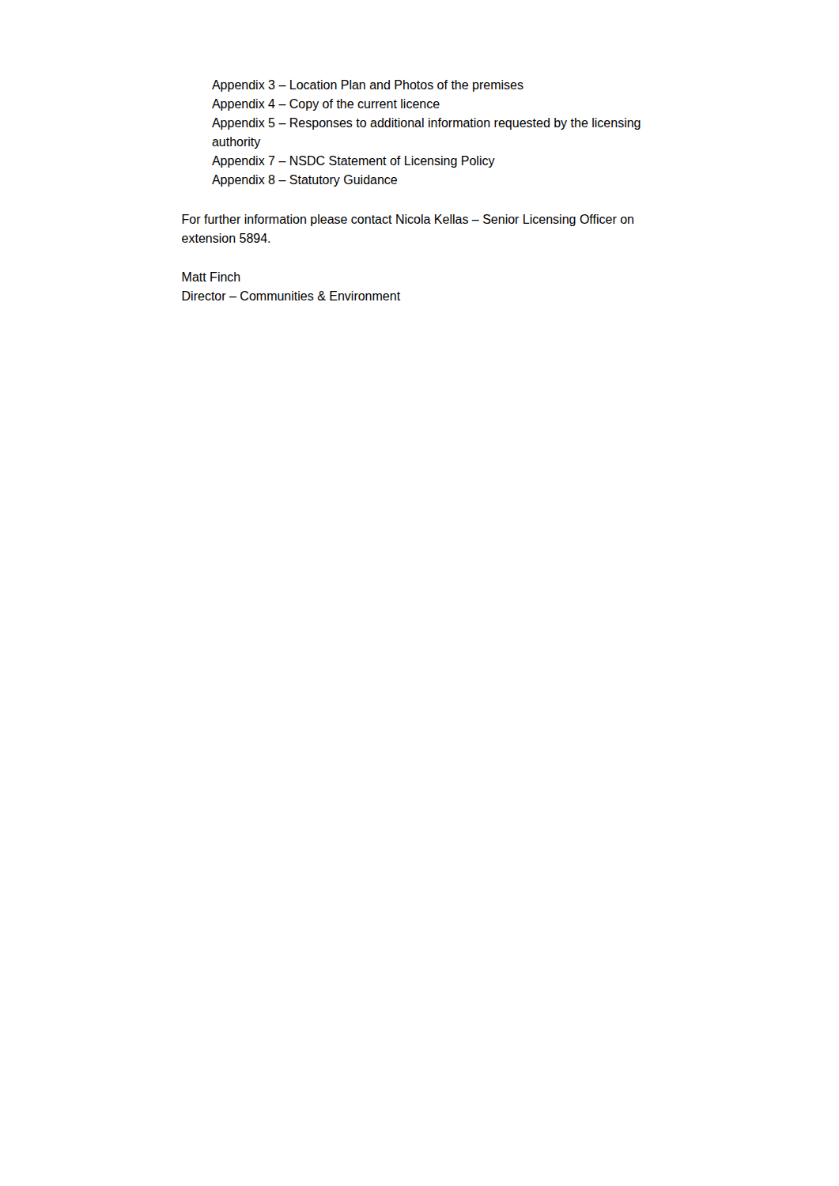Appendix 3 – Location Plan and Photos of the premises
Appendix 4 – Copy of the current licence
Appendix 5 – Responses to additional information requested by the licensing authority
Appendix 7 – NSDC Statement of Licensing Policy
Appendix 8 – Statutory Guidance
For further information please contact Nicola Kellas – Senior Licensing Officer on extension 5894.
Matt Finch
Director – Communities & Environment